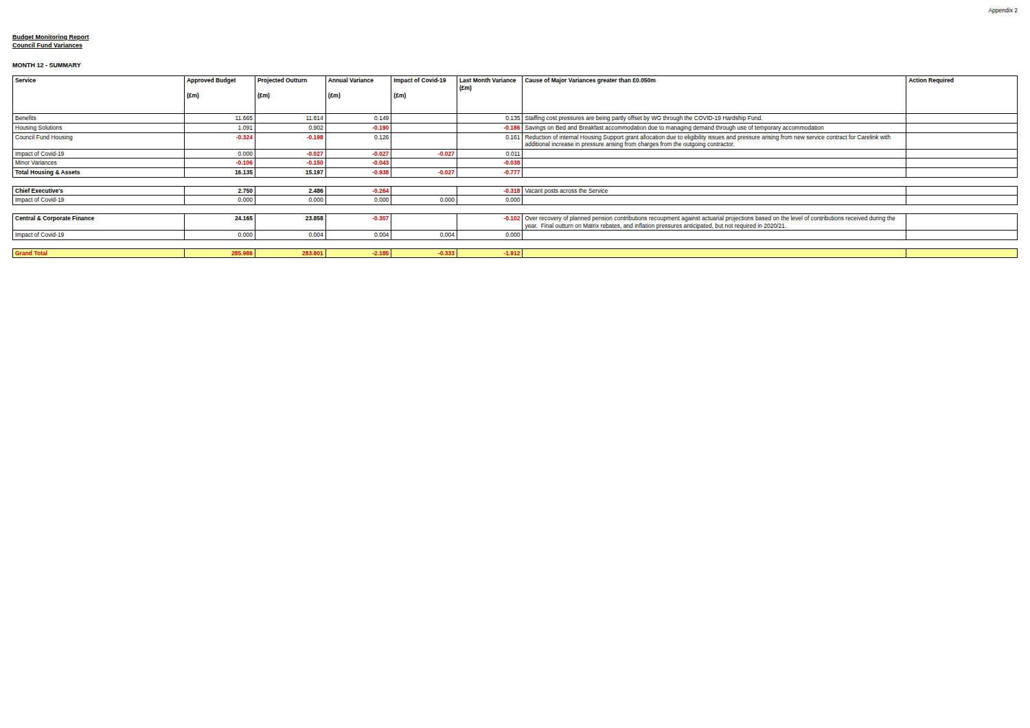Appendix 2
Budget Monitoring Report
Council Fund Variances
MONTH 12 - SUMMARY
| Service | Approved Budget (£m) | Projected Outturn (£m) | Annual Variance (£m) | Impact of Covid-19 (£m) | Last Month Variance (£m) | Cause of Major Variances greater than £0.050m | Action Required |
| --- | --- | --- | --- | --- | --- | --- | --- |
| Benefits | 11.665 | 11.814 | 0.149 | | 0.135 | Staffing cost pressures are being partly offset by WG through the COVID-19 Hardship Fund. | |
| Housing Solutions | 1.091 | 0.902 | -0.190 | | -0.186 | Savings on Bed and Breakfast accommodation due to managing demand through use of temporary accommodation | |
| Council Fund Housing | -0.324 | -0.198 | 0.126 | | 0.161 | Reduction of internal Housing Support grant allocation due to eligibility issues and pressure arising from new service contract for Carelink with additional increase in pressure arising from charges from the outgoing contractor. | |
| Impact of Covid-19 | 0.000 | -0.027 | -0.027 | -0.027 | 0.011 | | |
| Minor Variances | -0.106 | -0.150 | -0.043 | | -0.038 | | |
| Total Housing & Assets | 16.135 | 15.197 | -0.938 | -0.027 | -0.777 | | |
| Chief Executive's | 2.750 | 2.486 | -0.264 | | -0.318 | Vacant posts across the Service | |
| Impact of Covid-19 | 0.000 | 0.000 | 0.000 | 0.000 | 0.000 | | |
| Central & Corporate Finance | 24.165 | 23.858 | -0.307 | | -0.102 | Over recovery of planned pension contributions recoupment against actuarial projections based on the level of contributions received during the year. Final outturn on Matrix rebates, and inflation pressures anticipated, but not required in 2020/21. | |
| Impact of Covid-19 | 0.000 | 0.004 | 0.004 | 0.004 | 0.000 | | |
| Grand Total | 285.986 | 283.801 | -2.185 | -0.333 | -1.912 | | |